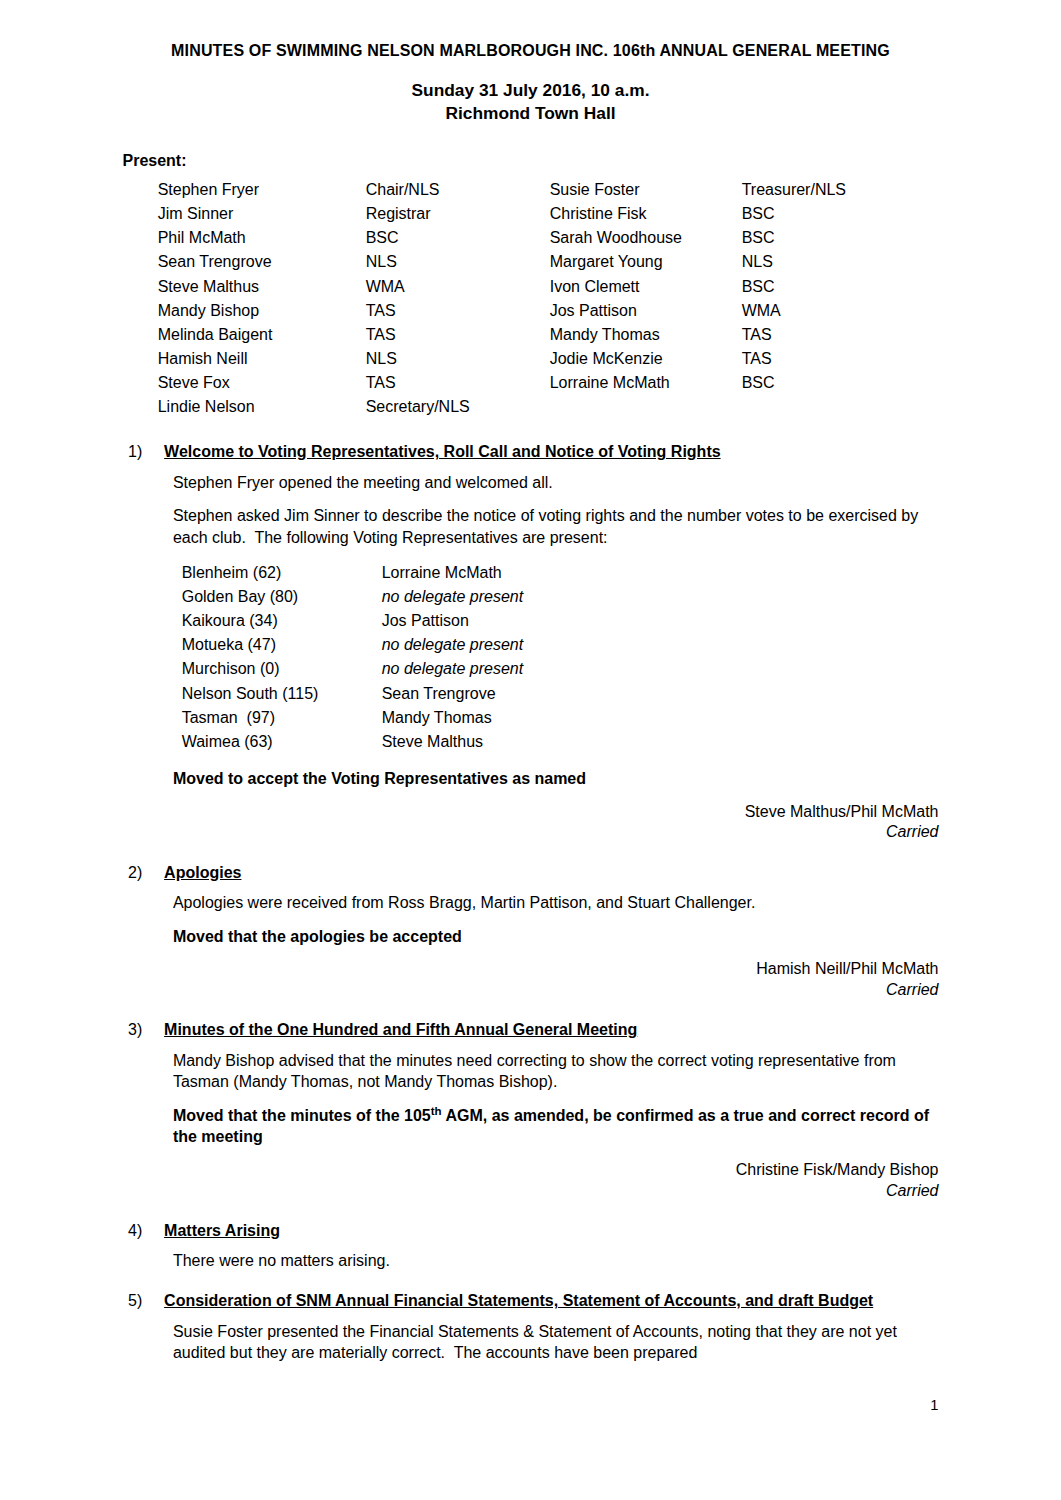MINUTES OF SWIMMING NELSON MARLBOROUGH INC. 106th ANNUAL GENERAL MEETING
Sunday 31 July 2016, 10 a.m.Richmond Town Hall
Present:
| Stephen Fryer | Chair/NLS | Susie Foster | Treasurer/NLS |
| Jim Sinner | Registrar | Christine Fisk | BSC |
| Phil McMath | BSC | Sarah Woodhouse | BSC |
| Sean Trengrove | NLS | Margaret Young | NLS |
| Steve Malthus | WMA | Ivon Clemett | BSC |
| Mandy Bishop | TAS | Jos Pattison | WMA |
| Melinda Baigent | TAS | Mandy Thomas | TAS |
| Hamish Neill | NLS | Jodie McKenzie | TAS |
| Steve Fox | TAS | Lorraine McMath | BSC |
| Lindie Nelson | Secretary/NLS | | |
Welcome to Voting Representatives, Roll Call and Notice of Voting Rights
Stephen Fryer opened the meeting and welcomed all.
Stephen asked Jim Sinner to describe the notice of voting rights and the number votes to be exercised by each club. The following Voting Representatives are present:
| Blenheim (62) | Lorraine McMath |
| Golden Bay (80) | no delegate present |
| Kaikoura (34) | Jos Pattison |
| Motueka (47) | no delegate present |
| Murchison (0) | no delegate present |
| Nelson South (115) | Sean Trengrove |
| Tasman (97) | Mandy Thomas |
| Waimea (63) | Steve Malthus |
Moved to accept the Voting Representatives as named
Steve Malthus/Phil McMathCarried
Apologies
Apologies were received from Ross Bragg, Martin Pattison, and Stuart Challenger.
Moved that the apologies be accepted
Hamish Neill/Phil McMathCarried
Minutes of the One Hundred and Fifth Annual General Meeting
Mandy Bishop advised that the minutes need correcting to show the correct voting representative from Tasman (Mandy Thomas, not Mandy Thomas Bishop).
Moved that the minutes of the 105th AGM, as amended, be confirmed as a true and correct record of the meeting
Christine Fisk/Mandy BishopCarried
Matters Arising
There were no matters arising.
Consideration of SNM Annual Financial Statements, Statement of Accounts, and draft Budget
Susie Foster presented the Financial Statements & Statement of Accounts, noting that they are not yet audited but they are materially correct. The accounts have been prepared
1